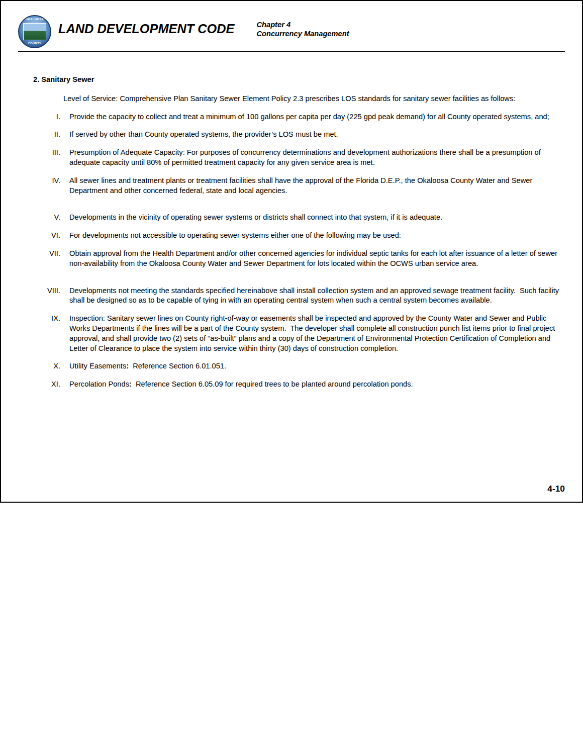LAND DEVELOPMENT CODE Chapter 4 Concurrency Management
2. Sanitary Sewer
Level of Service: Comprehensive Plan Sanitary Sewer Element Policy 2.3 prescribes LOS standards for sanitary sewer facilities as follows:
I. Provide the capacity to collect and treat a minimum of 100 gallons per capita per day (225 gpd peak demand) for all County operated systems, and;
II. If served by other than County operated systems, the provider’s LOS must be met.
III. Presumption of Adequate Capacity: For purposes of concurrency determinations and development authorizations there shall be a presumption of adequate capacity until 80% of permitted treatment capacity for any given service area is met.
IV. All sewer lines and treatment plants or treatment facilities shall have the approval of the Florida D.E.P., the Okaloosa County Water and Sewer Department and other concerned federal, state and local agencies.
V. Developments in the vicinity of operating sewer systems or districts shall connect into that system, if it is adequate.
VI. For developments not accessible to operating sewer systems either one of the following may be used:
VII. Obtain approval from the Health Department and/or other concerned agencies for individual septic tanks for each lot after issuance of a letter of sewer non-availability from the Okaloosa County Water and Sewer Department for lots located within the OCWS urban service area.
VIII. Developments not meeting the standards specified hereinabove shall install collection system and an approved sewage treatment facility. Such facility shall be designed so as to be capable of tying in with an operating central system when such a central system becomes available.
IX. Inspection: Sanitary sewer lines on County right-of-way or easements shall be inspected and approved by the County Water and Sewer and Public Works Departments if the lines will be a part of the County system. The developer shall complete all construction punch list items prior to final project approval, and shall provide two (2) sets of “as-built” plans and a copy of the Department of Environmental Protection Certification of Completion and Letter of Clearance to place the system into service within thirty (30) days of construction completion.
X. Utility Easements: Reference Section 6.01.051.
XI. Percolation Ponds: Reference Section 6.05.09 for required trees to be planted around percolation ponds.
4-10